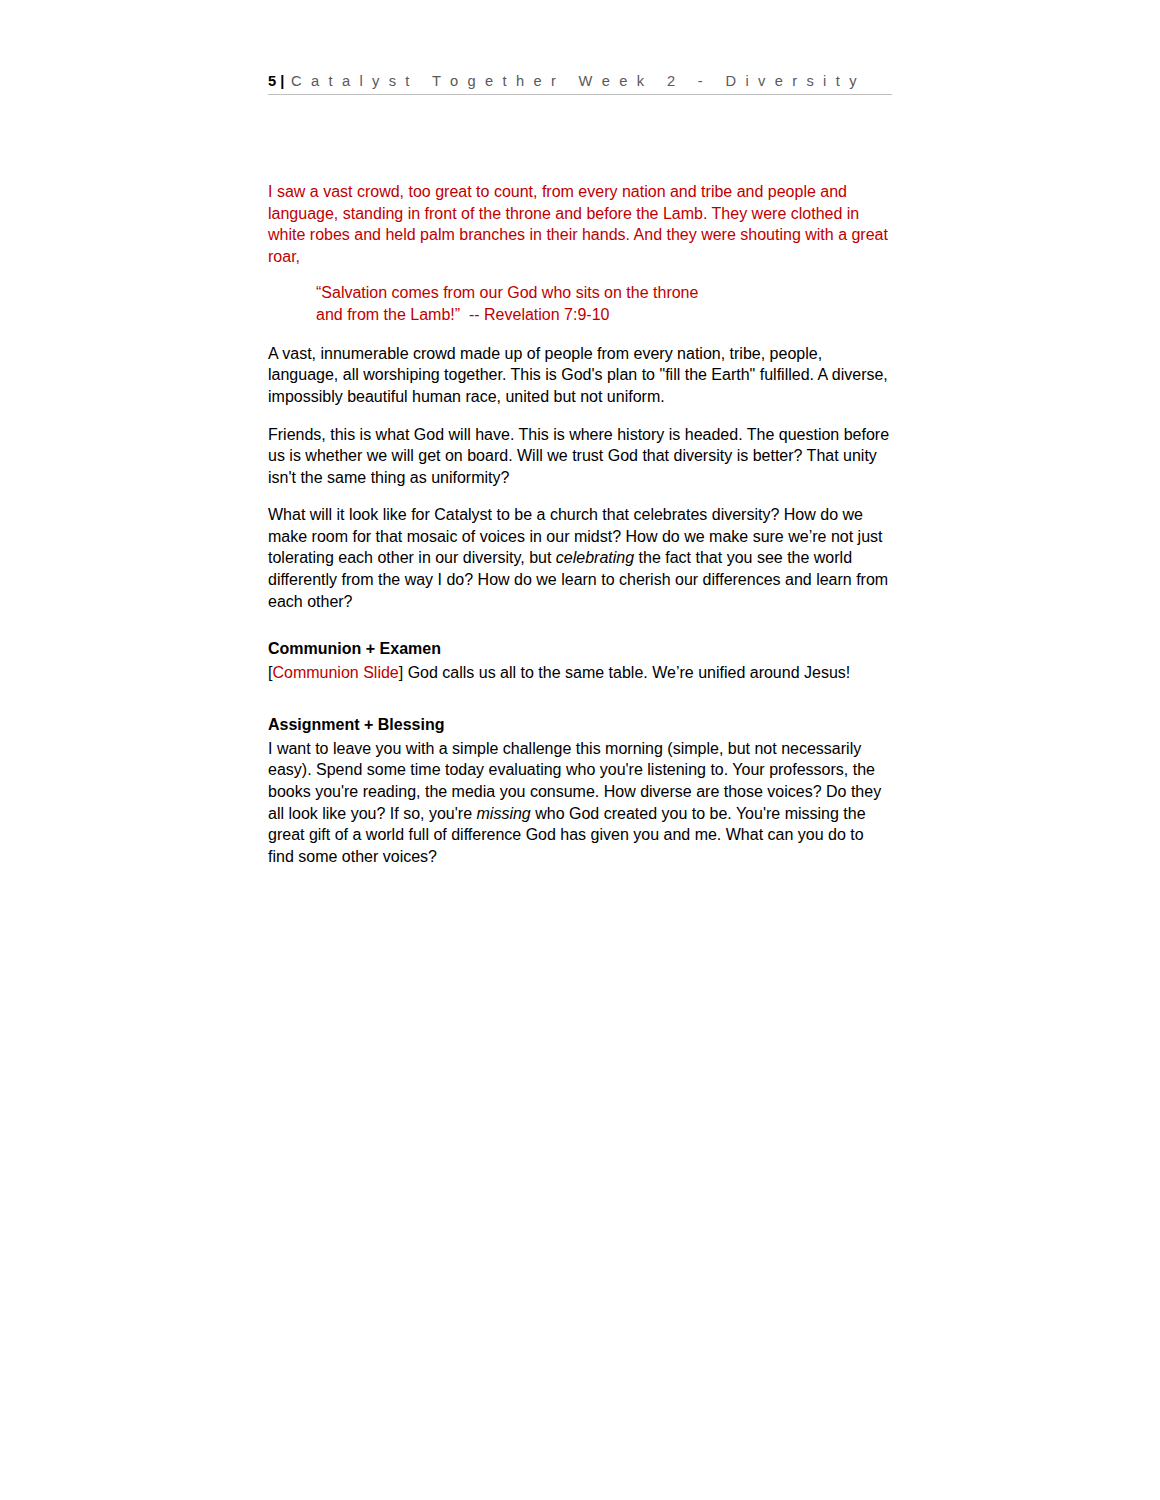5 | C a t a l y s t T o g e t h e r W e e k 2 - D i v e r s i t y
I saw a vast crowd, too great to count, from every nation and tribe and people and language, standing in front of the throne and before the Lamb. They were clothed in white robes and held palm branches in their hands. And they were shouting with a great roar,
“Salvation comes from our God who sits on the throne
and from the Lamb!” -- Revelation 7:9-10
A vast, innumerable crowd made up of people from every nation, tribe, people, language, all worshiping together. This is God's plan to "fill the Earth" fulfilled. A diverse, impossibly beautiful human race, united but not uniform.
Friends, this is what God will have. This is where history is headed. The question before us is whether we will get on board. Will we trust God that diversity is better? That unity isn't the same thing as uniformity?
What will it look like for Catalyst to be a church that celebrates diversity? How do we make room for that mosaic of voices in our midst? How do we make sure we’re not just tolerating each other in our diversity, but celebrating the fact that you see the world differently from the way I do? How do we learn to cherish our differences and learn from each other?
Communion + Examen
[Communion Slide] God calls us all to the same table. We’re unified around Jesus!
Assignment + Blessing
I want to leave you with a simple challenge this morning (simple, but not necessarily easy). Spend some time today evaluating who you're listening to. Your professors, the books you're reading, the media you consume. How diverse are those voices? Do they all look like you? If so, you're missing who God created you to be. You're missing the great gift of a world full of difference God has given you and me. What can you do to find some other voices?